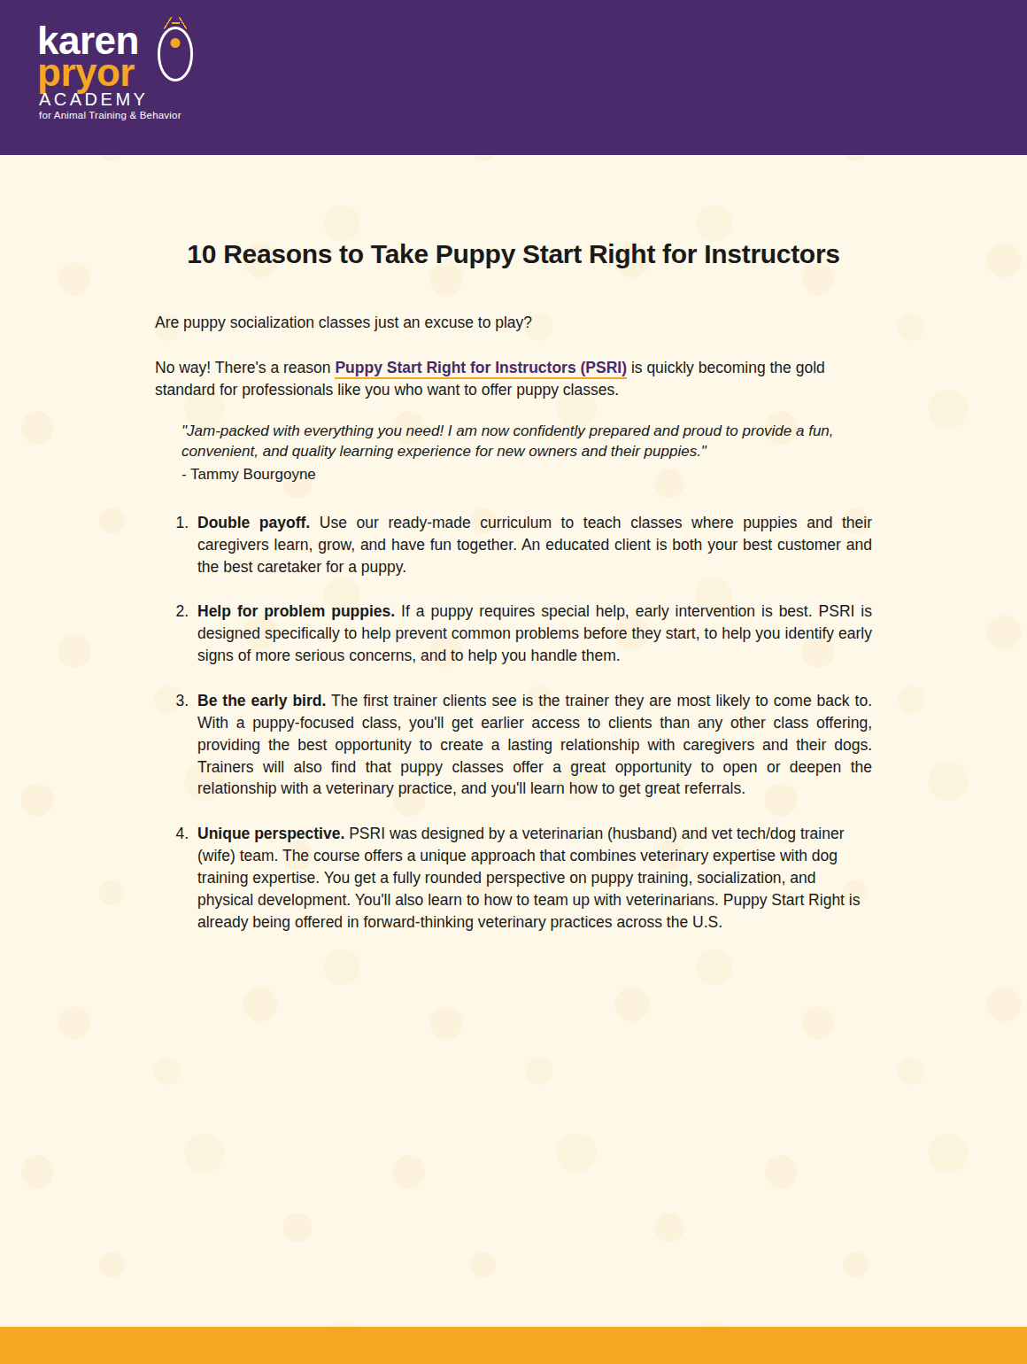karen pryor ACADEMY for Animal Training & Behavior
10 Reasons to Take Puppy Start Right for Instructors
Are puppy socialization classes just an excuse to play?
No way! There's a reason Puppy Start Right for Instructors (PSRI) is quickly becoming the gold standard for professionals like you who want to offer puppy classes.
"Jam-packed with everything you need! I am now confidently prepared and proud to provide a fun, convenient, and quality learning experience for new owners and their puppies." - Tammy Bourgoyne
Double payoff. Use our ready-made curriculum to teach classes where puppies and their caregivers learn, grow, and have fun together. An educated client is both your best customer and the best caretaker for a puppy.
Help for problem puppies. If a puppy requires special help, early intervention is best. PSRI is designed specifically to help prevent common problems before they start, to help you identify early signs of more serious concerns, and to help you handle them.
Be the early bird. The first trainer clients see is the trainer they are most likely to come back to. With a puppy-focused class, you'll get earlier access to clients than any other class offering, providing the best opportunity to create a lasting relationship with caregivers and their dogs. Trainers will also find that puppy classes offer a great opportunity to open or deepen the relationship with a veterinary practice, and you'll learn how to get great referrals.
Unique perspective. PSRI was designed by a veterinarian (husband) and vet tech/dog trainer (wife) team. The course offers a unique approach that combines veterinary expertise with dog training expertise. You get a fully rounded perspective on puppy training, socialization, and physical development. You'll also learn to how to team up with veterinarians. Puppy Start Right is already being offered in forward-thinking veterinary practices across the U.S.